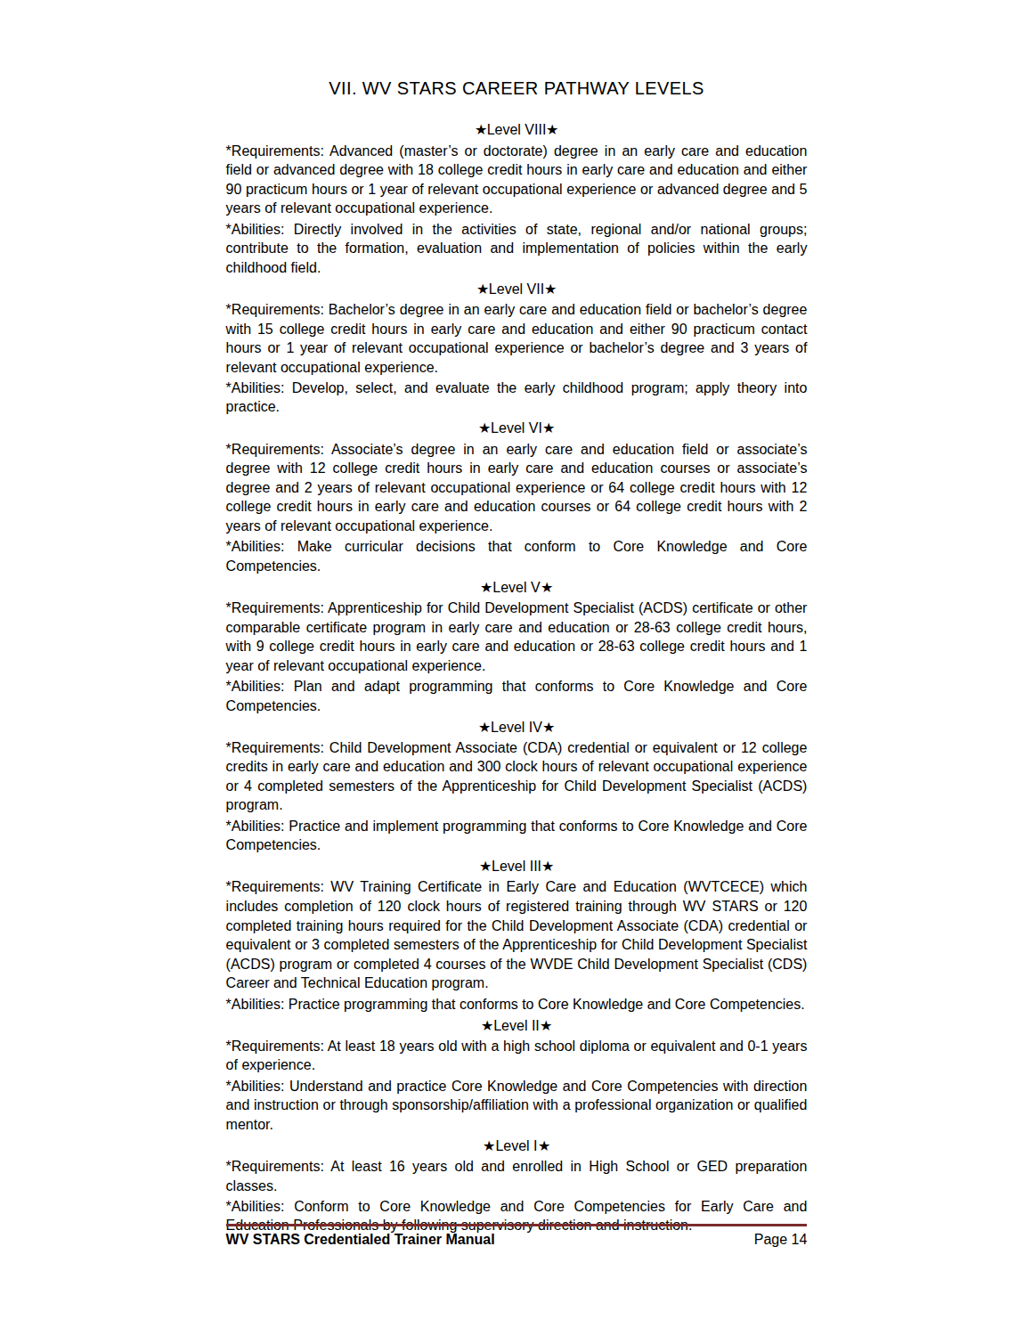VII. WV STARS CAREER PATHWAY LEVELS
★Level VIII★
*Requirements: Advanced (master’s or doctorate) degree in an early care and education field or advanced degree with 18 college credit hours in early care and education and either 90 practicum hours or 1 year of relevant occupational experience or advanced degree and 5 years of relevant occupational experience.
*Abilities: Directly involved in the activities of state, regional and/or national groups; contribute to the formation, evaluation and implementation of policies within the early childhood field.
★Level VII★
*Requirements: Bachelor’s degree in an early care and education field or bachelor’s degree with 15 college credit hours in early care and education and either 90 practicum contact hours or 1 year of relevant occupational experience or bachelor’s degree and 3 years of relevant occupational experience.
*Abilities: Develop, select, and evaluate the early childhood program; apply theory into practice.
★Level VI★
*Requirements: Associate’s degree in an early care and education field or associate’s degree with 12 college credit hours in early care and education courses or associate’s degree and 2 years of relevant occupational experience or 64 college credit hours with 12 college credit hours in early care and education courses or 64 college credit hours with 2 years of relevant occupational experience.
*Abilities: Make curricular decisions that conform to Core Knowledge and Core Competencies.
★Level V★
*Requirements: Apprenticeship for Child Development Specialist (ACDS) certificate or other comparable certificate program in early care and education or 28-63 college credit hours, with 9 college credit hours in early care and education or 28-63 college credit hours and 1 year of relevant occupational experience.
*Abilities: Plan and adapt programming that conforms to Core Knowledge and Core Competencies.
★Level IV★
*Requirements: Child Development Associate (CDA) credential or equivalent or 12 college credits in early care and education and 300 clock hours of relevant occupational experience or 4 completed semesters of the Apprenticeship for Child Development Specialist (ACDS) program.
*Abilities: Practice and implement programming that conforms to Core Knowledge and Core Competencies.
★Level III★
*Requirements: WV Training Certificate in Early Care and Education (WVTCECE) which includes completion of 120 clock hours of registered training through WV STARS or 120 completed training hours required for the Child Development Associate (CDA) credential or equivalent or 3 completed semesters of the Apprenticeship for Child Development Specialist (ACDS) program or completed 4 courses of the WVDE Child Development Specialist (CDS) Career and Technical Education program.
*Abilities: Practice programming that conforms to Core Knowledge and Core Competencies.
★Level II★
*Requirements: At least 18 years old with a high school diploma or equivalent and 0-1 years of experience.
*Abilities: Understand and practice Core Knowledge and Core Competencies with direction and instruction or through sponsorship/affiliation with a professional organization or qualified mentor.
★Level I★
*Requirements: At least 16 years old and enrolled in High School or GED preparation classes.
*Abilities: Conform to Core Knowledge and Core Competencies for Early Care and Education Professionals by following supervisory direction and instruction.
WV STARS Credentialed Trainer Manual
Page 14